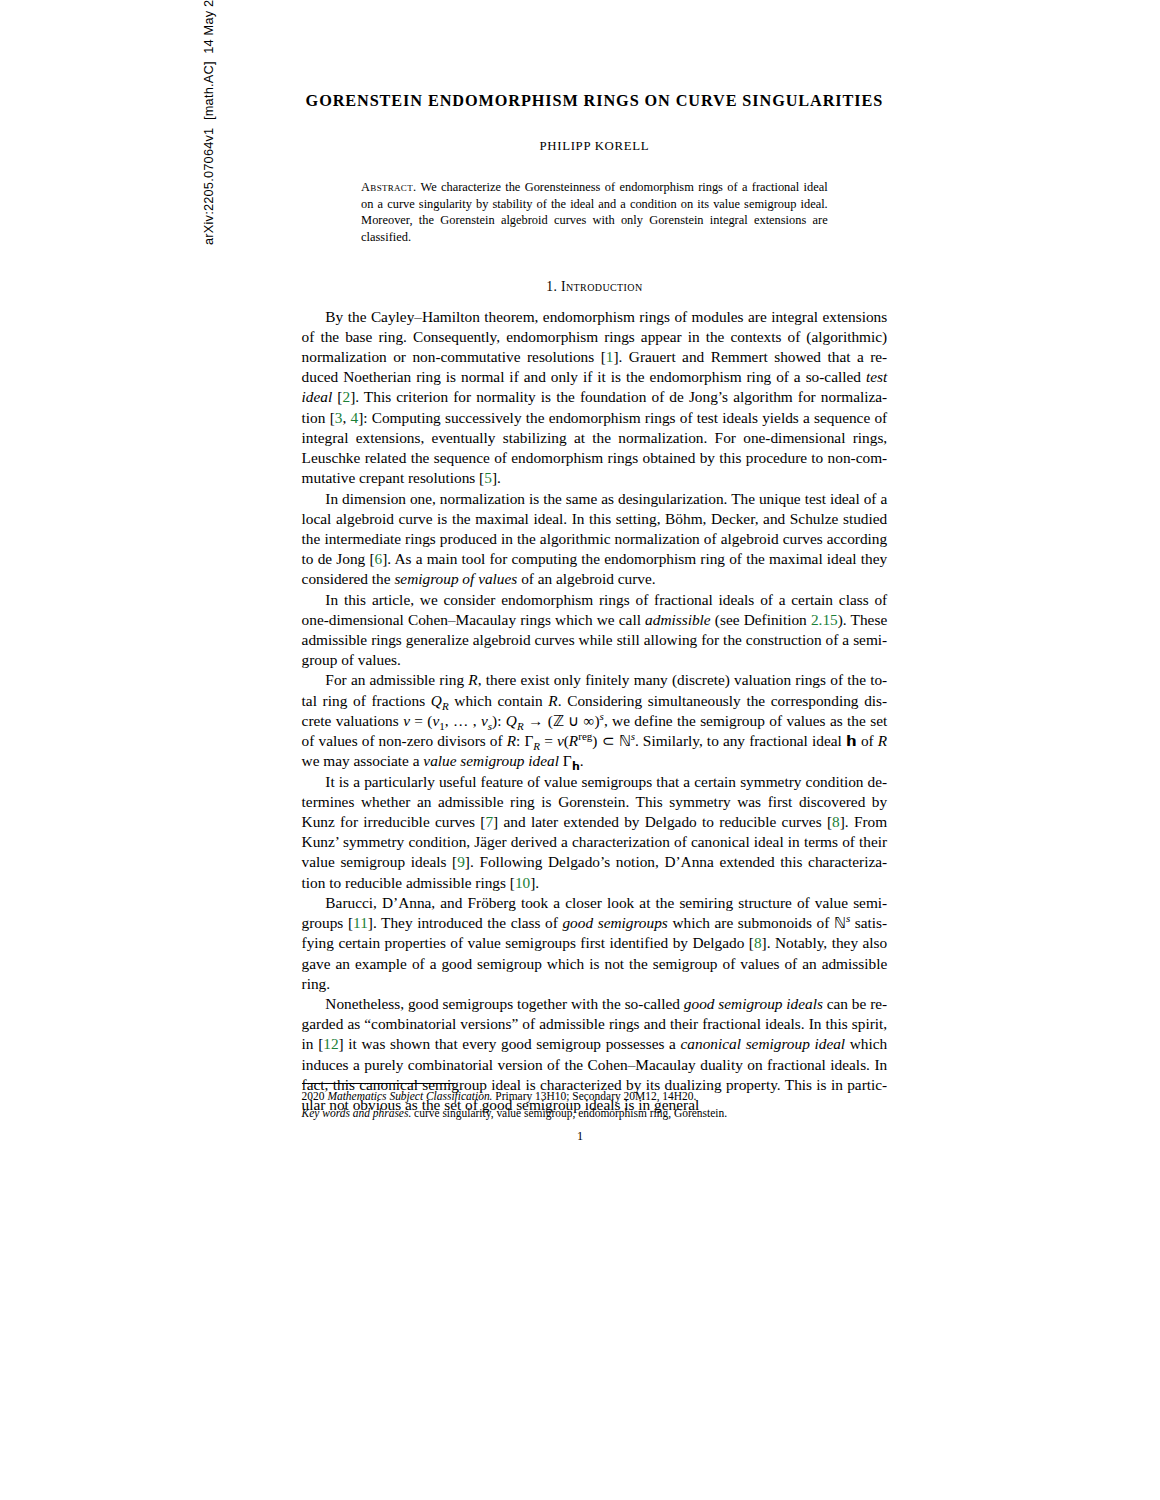arXiv:2205.07064v1 [math.AC] 14 May 2022
GORENSTEIN ENDOMORPHISM RINGS ON CURVE SINGULARITIES
PHILIPP KORELL
Abstract. We characterize the Gorensteinness of endomorphism rings of a fractional ideal on a curve singularity by stability of the ideal and a condition on its value semigroup ideal. Moreover, the Gorenstein algebroid curves with only Gorenstein integral extensions are classified.
1. Introduction
By the Cayley–Hamilton theorem, endomorphism rings of modules are integral extensions of the base ring. Consequently, endomorphism rings appear in the contexts of (algorithmic) normalization or non-commutative resolutions [1]. Grauert and Remmert showed that a reduced Noetherian ring is normal if and only if it is the endomorphism ring of a so-called test ideal [2]. This criterion for normality is the foundation of de Jong’s algorithm for normalization [3, 4]: Computing successively the endomorphism rings of test ideals yields a sequence of integral extensions, eventually stabilizing at the normalization. For one-dimensional rings, Leuschke related the sequence of endomorphism rings obtained by this procedure to non-commutative crepant resolutions [5].
In dimension one, normalization is the same as desingularization. The unique test ideal of a local algebroid curve is the maximal ideal. In this setting, Böhm, Decker, and Schulze studied the intermediate rings produced in the algorithmic normalization of algebroid curves according to de Jong [6]. As a main tool for computing the endomorphism ring of the maximal ideal they considered the semigroup of values of an algebroid curve.
In this article, we consider endomorphism rings of fractional ideals of a certain class of one-dimensional Cohen–Macaulay rings which we call admissible (see Definition 2.15). These admissible rings generalize algebroid curves while still allowing for the construction of a semigroup of values.
For an admissible ring R, there exist only finitely many (discrete) valuation rings of the total ring of fractions QR which contain R. Considering simultaneously the corresponding discrete valuations ν = (ν1, … , νs): QR → (ℤ ∪ ∞)s, we define the semigroup of values as the set of values of non-zero divisors of R: ΓR = ν(Rreg) ⊂ ℕs. Similarly, to any fractional ideal 𝗵 of R we may associate a value semigroup ideal Γ𝗵.
It is a particularly useful feature of value semigroups that a certain symmetry condition determines whether an admissible ring is Gorenstein. This symmetry was first discovered by Kunz for irreducible curves [7] and later extended by Delgado to reducible curves [8]. From Kunz’ symmetry condition, Jäger derived a characterization of canonical ideal in terms of their value semigroup ideals [9]. Following Delgado’s notion, D’Anna extended this characterization to reducible admissible rings [10].
Barucci, D’Anna, and Fröberg took a closer look at the semiring structure of value semigroups [11]. They introduced the class of good semigroups which are submonoids of ℕs satisfying certain properties of value semigroups first identified by Delgado [8]. Notably, they also gave an example of a good semigroup which is not the semigroup of values of an admissible ring.
Nonetheless, good semigroups together with the so-called good semigroup ideals can be regarded as “combinatorial versions” of admissible rings and their fractional ideals. In this spirit, in [12] it was shown that every good semigroup possesses a canonical semigroup ideal which induces a purely combinatorial version of the Cohen–Macaulay duality on fractional ideals. In fact, this canonical semigroup ideal is characterized by its dualizing property. This is in particular not obvious as the set of good semigroup ideals is in general
2020 Mathematics Subject Classification. Primary 13H10; Secondary 20M12, 14H20.
Key words and phrases. curve singularity, value semigroup, endomorphism ring, Gorenstein.
1